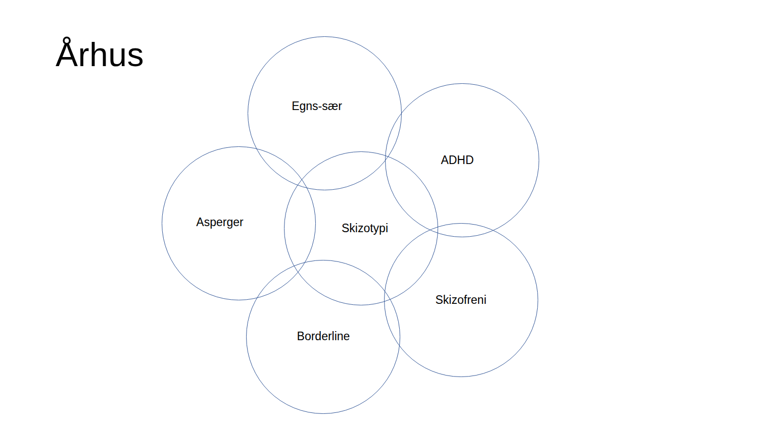Århus
Egns-sær ADHD Asperger Skizotypi Skizofreni Borderline